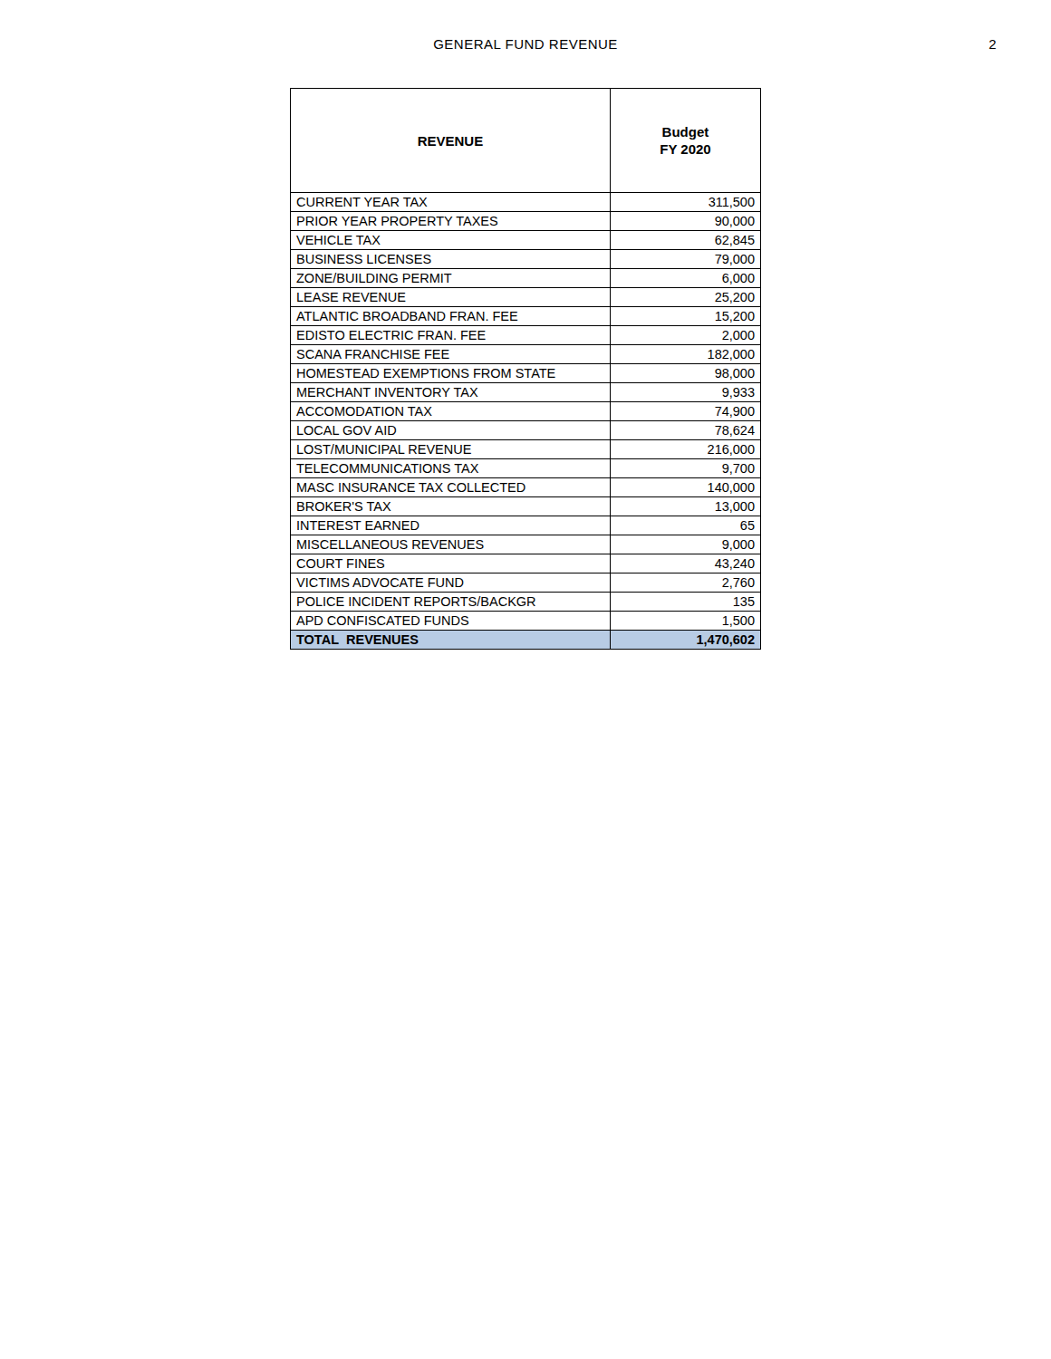GENERAL FUND REVENUE 2
| REVENUE | Budget FY 2020 |
| --- | --- |
| CURRENT YEAR TAX | 311,500 |
| PRIOR YEAR PROPERTY TAXES | 90,000 |
| VEHICLE TAX | 62,845 |
| BUSINESS LICENSES | 79,000 |
| ZONE/BUILDING PERMIT | 6,000 |
| LEASE REVENUE | 25,200 |
| ATLANTIC BROADBAND FRAN. FEE | 15,200 |
| EDISTO ELECTRIC FRAN. FEE | 2,000 |
| SCANA FRANCHISE FEE | 182,000 |
| HOMESTEAD EXEMPTIONS FROM STATE | 98,000 |
| MERCHANT INVENTORY TAX | 9,933 |
| ACCOMODATION TAX | 74,900 |
| LOCAL GOV AID | 78,624 |
| LOST/MUNICIPAL REVENUE | 216,000 |
| TELECOMMUNICATIONS TAX | 9,700 |
| MASC INSURANCE TAX COLLECTED | 140,000 |
| BROKER'S TAX | 13,000 |
| INTEREST EARNED | 65 |
| MISCELLANEOUS REVENUES | 9,000 |
| COURT FINES | 43,240 |
| VICTIMS ADVOCATE FUND | 2,760 |
| POLICE INCIDENT REPORTS/BACKGR | 135 |
| APD CONFISCATED FUNDS | 1,500 |
| TOTAL REVENUES | 1,470,602 |